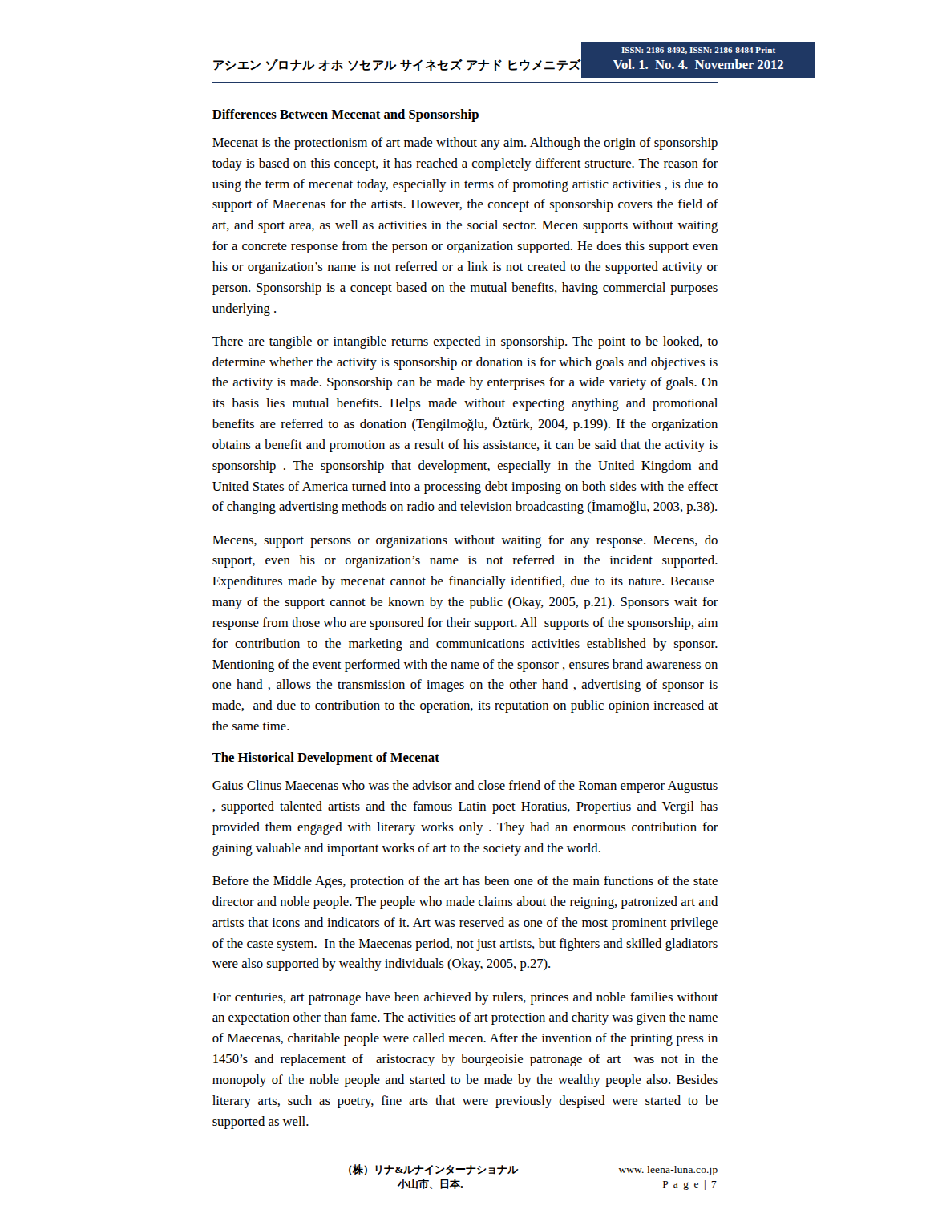アシエン ゾロナル オホ ソセアル サイネセズ アナド ヒウメニテズ
ISSN: 2186-8492, ISSN: 2186-8484 Print
Vol. 1. No. 4. November 2012
Differences Between Mecenat and Sponsorship
Mecenat is the protectionism of art made without any aim. Although the origin of sponsorship today is based on this concept, it has reached a completely different structure. The reason for using the term of mecenat today, especially in terms of promoting artistic activities , is due to support of Maecenas for the artists. However, the concept of sponsorship covers the field of art, and sport area, as well as activities in the social sector. Mecen supports without waiting for a concrete response from the person or organization supported. He does this support even his or organization’s name is not referred or a link is not created to the supported activity or person. Sponsorship is a concept based on the mutual benefits, having commercial purposes underlying .
There are tangible or intangible returns expected in sponsorship. The point to be looked, to determine whether the activity is sponsorship or donation is for which goals and objectives is the activity is made. Sponsorship can be made by enterprises for a wide variety of goals. On its basis lies mutual benefits. Helps made without expecting anything and promotional benefits are referred to as donation (Tengilmoğlu, Öztürk, 2004, p.199). If the organization obtains a benefit and promotion as a result of his assistance, it can be said that the activity is sponsorship . The sponsorship that development, especially in the United Kingdom and United States of America turned into a processing debt imposing on both sides with the effect of changing advertising methods on radio and television broadcasting (İmamoğlu, 2003, p.38).
Mecens, support persons or organizations without waiting for any response. Mecens, do support, even his or organization’s name is not referred in the incident supported. Expenditures made by mecenat cannot be financially identified, due to its nature. Because many of the support cannot be known by the public (Okay, 2005, p.21). Sponsors wait for response from those who are sponsored for their support. All supports of the sponsorship, aim for contribution to the marketing and communications activities established by sponsor. Mentioning of the event performed with the name of the sponsor , ensures brand awareness on one hand , allows the transmission of images on the other hand , advertising of sponsor is made, and due to contribution to the operation, its reputation on public opinion increased at the same time.
The Historical Development of Mecenat
Gaius Clinus Maecenas who was the advisor and close friend of the Roman emperor Augustus , supported talented artists and the famous Latin poet Horatius, Propertius and Vergil has provided them engaged with literary works only . They had an enormous contribution for gaining valuable and important works of art to the society and the world.
Before the Middle Ages, protection of the art has been one of the main functions of the state director and noble people. The people who made claims about the reigning, patronized art and artists that icons and indicators of it. Art was reserved as one of the most prominent privilege of the caste system. In the Maecenas period, not just artists, but fighters and skilled gladiators were also supported by wealthy individuals (Okay, 2005, p.27).
For centuries, art patronage have been achieved by rulers, princes and noble families without an expectation other than fame. The activities of art protection and charity was given the name of Maecenas, charitable people were called mecen. After the invention of the printing press in 1450’s and replacement of aristocracy by bourgeoisie patronage of art was not in the monopoly of the noble people and started to be made by the wealthy people also. Besides literary arts, such as poetry, fine arts that were previously despised were started to be supported as well.
（株）リナ&ルナインターナショナル
小山市、日本.
www. leena-luna.co.jp
P a g e | 7